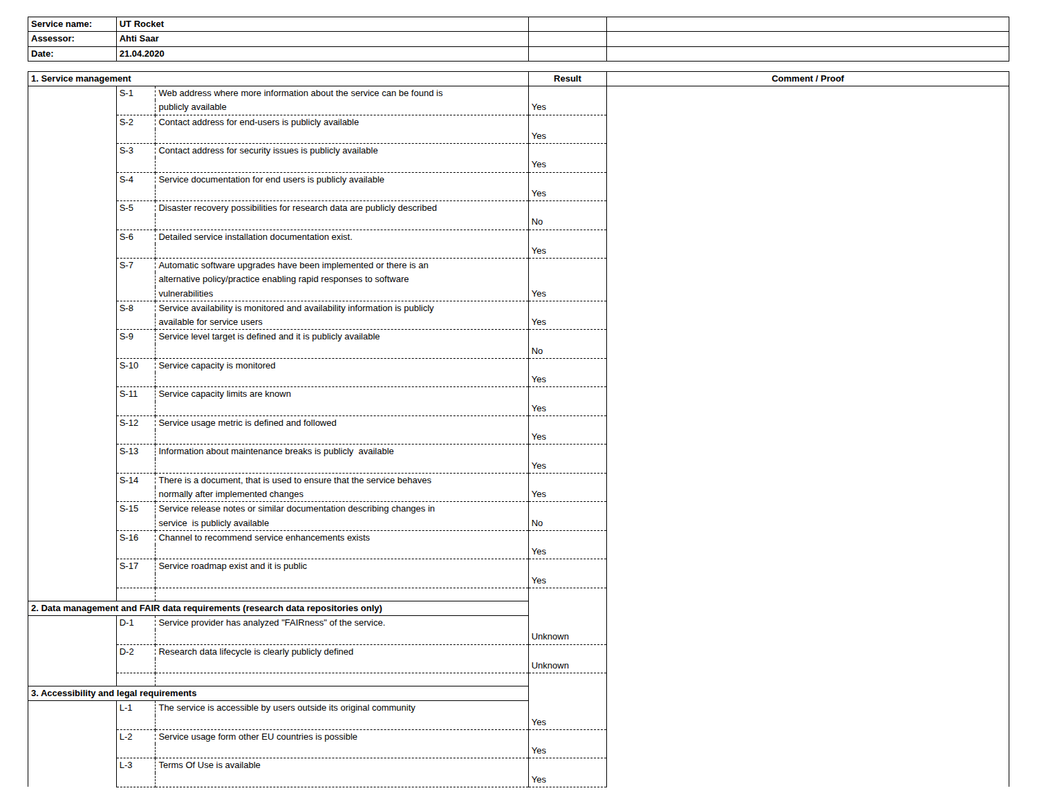| Service name: | UT Rocket | | |
| Assessor: | Ahti Saar | | |
| Date: | 21.04.2020 | | |
| 1. Service management | Result | Comment / Proof |
| | S-1 | Web address where more information about the service can be found is | | |
| | | publicly available | Yes | |
| | S-2 | Contact address for end-users is publicly available | | |
| | | | Yes | |
| | S-3 | Contact address for security issues is publicly available | | |
| | | | Yes | |
| | S-4 | Service documentation for end users is publicly available | | |
| | | | Yes | |
| | S-5 | Disaster recovery possibilities for research data are publicly described | | |
| | | | No | |
| | S-6 | Detailed service installation documentation exist. | | |
| | | | Yes | |
| | S-7 | Automatic software upgrades have been implemented or there is an | | |
| | | alternative policy/practice enabling rapid responses to software | | |
| | | vulnerabilities | Yes | |
| | S-8 | Service availability is monitored and availability information is publicly | | |
| | | available for service users | Yes | |
| | S-9 | Service level target is defined and it is publicly available | | |
| | | | No | |
| | S-10 | Service capacity is monitored | | |
| | | | Yes | |
| | S-11 | Service capacity limits are known | | |
| | | | Yes | |
| | S-12 | Service usage metric is defined and followed | | |
| | | | Yes | |
| | S-13 | Information about maintenance breaks is publicly available | | |
| | | | Yes | |
| | S-14 | There is a document, that is used to ensure that the service behaves | | |
| | | normally after implemented changes | Yes | |
| | S-15 | Service release notes or similar documentation describing changes in | | |
| | | service is publicly available | No | |
| | S-16 | Channel to recommend service enhancements exists | | |
| | | | Yes | |
| | S-17 | Service roadmap exist and it is public | | |
| | | | Yes | |
| 2. Data management and FAIR data requirements (research data repositories only) | | |
| | D-1 | Service provider has analyzed "FAIRness" of the service. | | |
| | | | Unknown | |
| | D-2 | Research data lifecycle is clearly publicly defined | | |
| | | | Unknown | |
| 3. Accessibility and legal requirements | | |
| | L-1 | The service is accessible by users outside its original community | | |
| | | | Yes | |
| | L-2 | Service usage form other EU countries is possible | | |
| | | | Yes | |
| | L-3 | Terms Of Use is available | | |
| | | | Yes | |